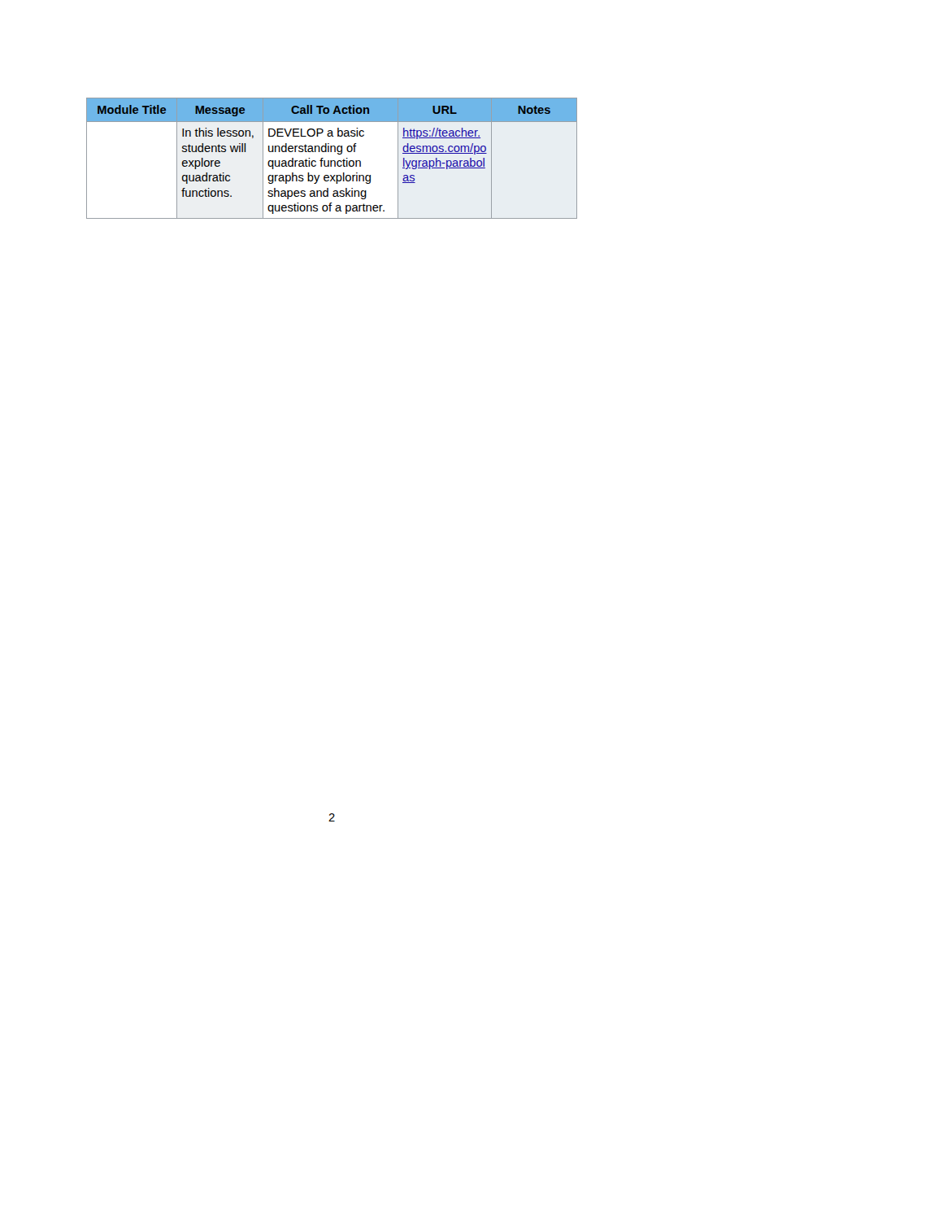| Module Title | Message | Call To Action | URL | Notes |
| --- | --- | --- | --- | --- |
| | In this lesson, students will explore quadratic functions. | DEVELOP a basic understanding of quadratic function graphs by exploring shapes and asking questions of a partner. | https://teacher.desmos.com/polygraph-parabolas | |
2